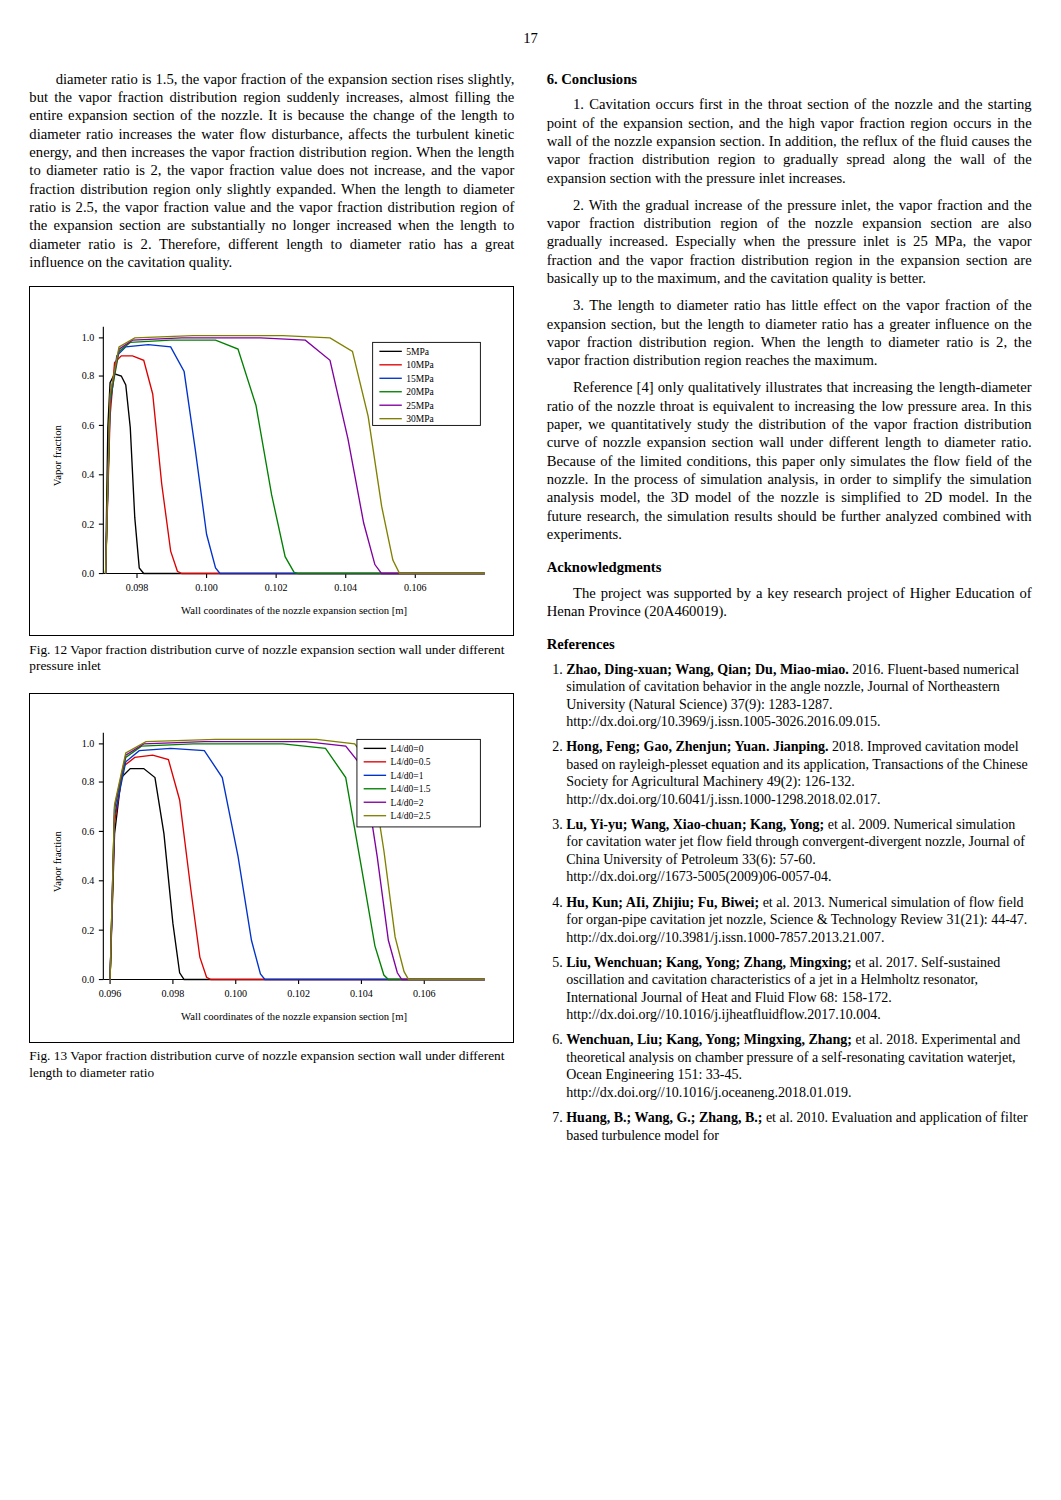17
diameter ratio is 1.5, the vapor fraction of the expansion section rises slightly, but the vapor fraction distribution region suddenly increases, almost filling the entire expansion section of the nozzle. It is because the change of the length to diameter ratio increases the water flow disturbance, affects the turbulent kinetic energy, and then increases the vapor fraction distribution region. When the length to diameter ratio is 2, the vapor fraction value does not increase, and the vapor fraction distribution region only slightly expanded. When the length to diameter ratio is 2.5, the vapor fraction value and the vapor fraction distribution region of the expansion section are substantially no longer increased when the length to diameter ratio is 2. Therefore, different length to diameter ratio has a great influence on the cavitation quality.
0.0 0.2 0.4 0.6 0.8 1.0 0.098 0.100 0.102 0.104 0.106 Wall coordinates of the nozzle expansion section [m] Vapor fraction 5MPa 10MPa 15MPa 20MPa 25MPa 30MPa
Fig. 12 Vapor fraction distribution curve of nozzle expansion section wall under different pressure inlet
0.0 0.2 0.4 0.6 0.8 1.0 0.096 0.098 0.100 0.102 0.104 0.106 Wall coordinates of the nozzle expansion section [m] Vapor fraction L4/d0=0 L4/d0=0.5 L4/d0=1 L4/d0=1.5 L4/d0=2 L4/d0=2.5
Fig. 13 Vapor fraction distribution curve of nozzle expansion section wall under different length to diameter ratio
6. Conclusions
1. Cavitation occurs first in the throat section of the nozzle and the starting point of the expansion section, and the high vapor fraction region occurs in the wall of the nozzle expansion section. In addition, the reflux of the fluid causes the vapor fraction distribution region to gradually spread along the wall of the expansion section with the pressure inlet increases.
2. With the gradual increase of the pressure inlet, the vapor fraction and the vapor fraction distribution region of the nozzle expansion section are also gradually increased. Especially when the pressure inlet is 25 MPa, the vapor fraction and the vapor fraction distribution region in the expansion section are basically up to the maximum, and the cavitation quality is better.
3. The length to diameter ratio has little effect on the vapor fraction of the expansion section, but the length to diameter ratio has a greater influence on the vapor fraction distribution region. When the length to diameter ratio is 2, the vapor fraction distribution region reaches the maximum.
Reference [4] only qualitatively illustrates that increasing the length-diameter ratio of the nozzle throat is equivalent to increasing the low pressure area. In this paper, we quantitatively study the distribution of the vapor fraction distribution curve of nozzle expansion section wall under different length to diameter ratio. Because of the limited conditions, this paper only simulates the flow field of the nozzle. In the process of simulation analysis, in order to simplify the simulation analysis model, the 3D model of the nozzle is simplified to 2D model. In the future research, the simulation results should be further analyzed combined with experiments.
Acknowledgments
The project was supported by a key research project of Higher Education of Henan Province (20A460019).
References
Zhao, Ding-xuan; Wang, Qian; Du, Miao-miao. 2016. Fluent-based numerical simulation of cavitation behavior in the angle nozzle, Journal of Northeastern University (Natural Science) 37(9): 1283-1287.
http://dx.doi.org/10.3969/j.issn.1005-3026.2016.09.015.
Hong, Feng; Gao, Zhenjun; Yuan. Jianping. 2018. Improved cavitation model based on rayleigh-plesset equation and its application, Transactions of the Chinese Society for Agricultural Machinery 49(2): 126-132.
http://dx.doi.org/10.6041/j.issn.1000-1298.2018.02.017.
Lu, Yi-yu; Wang, Xiao-chuan; Kang, Yong; et al. 2009. Numerical simulation for cavitation water jet flow field through convergent-divergent nozzle, Journal of China University of Petroleum 33(6): 57-60.
http://dx.doi.org//1673-5005(2009)06-0057-04.
Hu, Kun; AIi, Zhijiu; Fu, Biwei; et al. 2013. Numerical simulation of flow field for organ-pipe cavitation jet nozzle, Science & Technology Review 31(21): 44-47.
http://dx.doi.org//10.3981/j.issn.1000-7857.2013.21.007.
Liu, Wenchuan; Kang, Yong; Zhang, Mingxing; et al. 2017. Self-sustained oscillation and cavitation characteristics of a jet in a Helmholtz resonator, International Journal of Heat and Fluid Flow 68: 158-172.
http://dx.doi.org//10.1016/j.ijheatfluidflow.2017.10.004.
Wenchuan, Liu; Kang, Yong; Mingxing, Zhang; et al. 2018. Experimental and theoretical analysis on chamber pressure of a self-resonating cavitation waterjet, Ocean Engineering 151: 33-45.
http://dx.doi.org//10.1016/j.oceaneng.2018.01.019.
Huang, B.; Wang, G.; Zhang, B.; et al. 2010. Evaluation and application of filter based turbulence model for